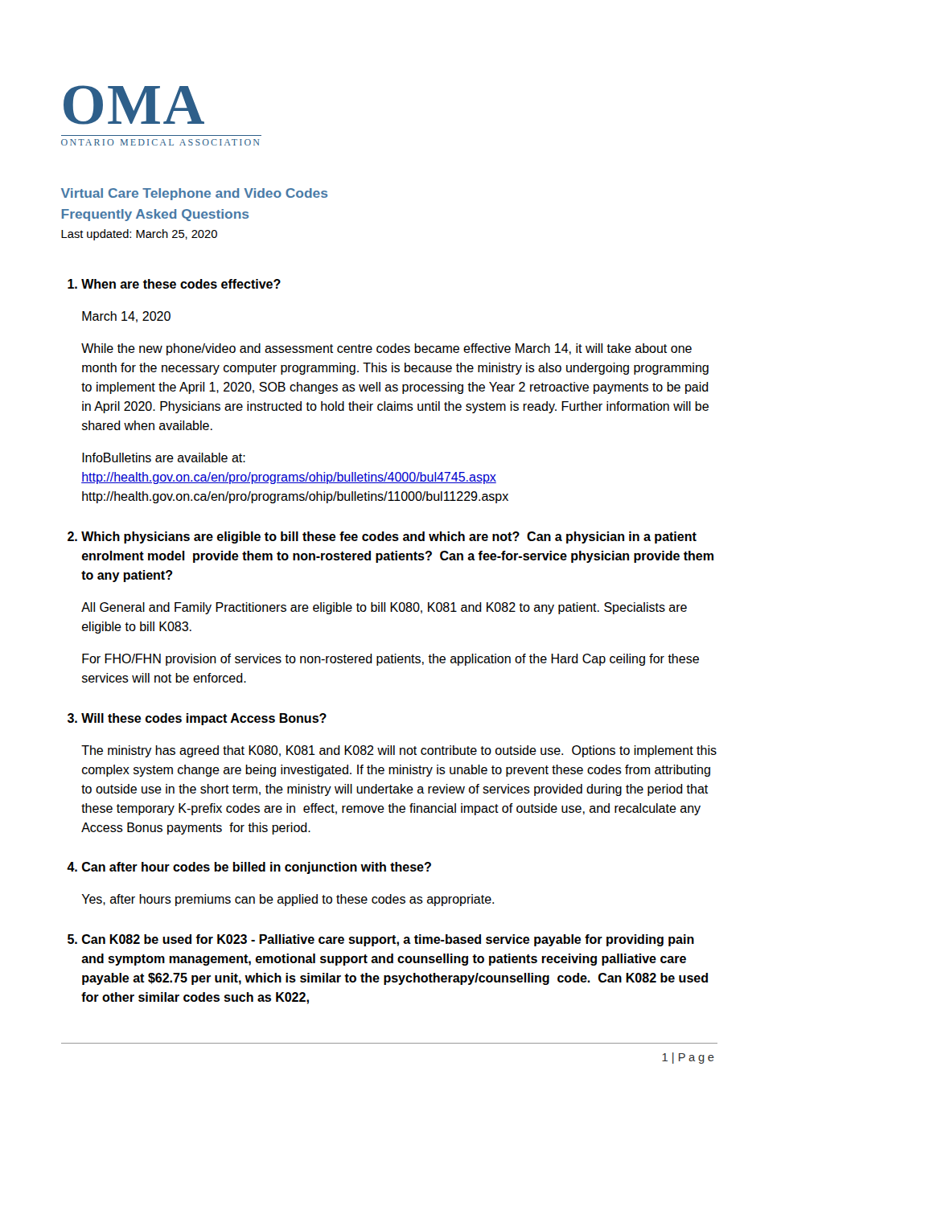OMA ONTARIO MEDICAL ASSOCIATION
Virtual Care Telephone and Video Codes
Frequently Asked Questions
Last updated: March 25, 2020
When are these codes effective?
March 14, 2020
While the new phone/video and assessment centre codes became effective March 14, it will take about one month for the necessary computer programming. This is because the ministry is also undergoing programming to implement the April 1, 2020, SOB changes as well as processing the Year 2 retroactive payments to be paid in April 2020. Physicians are instructed to hold their claims until the system is ready. Further information will be shared when available.
InfoBulletins are available at:
http://health.gov.on.ca/en/pro/programs/ohip/bulletins/4000/bul4745.aspx
http://health.gov.on.ca/en/pro/programs/ohip/bulletins/11000/bul11229.aspx
Which physicians are eligible to bill these fee codes and which are not? Can a physician in a patient enrolment model provide them to non-rostered patients? Can a fee-for-service physician provide them to any patient?
All General and Family Practitioners are eligible to bill K080, K081 and K082 to any patient. Specialists are eligible to bill K083.
For FHO/FHN provision of services to non-rostered patients, the application of the Hard Cap ceiling for these services will not be enforced.
Will these codes impact Access Bonus?
The ministry has agreed that K080, K081 and K082 will not contribute to outside use. Options to implement this complex system change are being investigated. If the ministry is unable to prevent these codes from attributing to outside use in the short term, the ministry will undertake a review of services provided during the period that these temporary K-prefix codes are in effect, remove the financial impact of outside use, and recalculate any Access Bonus payments for this period.
Can after hour codes be billed in conjunction with these?
Yes, after hours premiums can be applied to these codes as appropriate.
Can K082 be used for K023 - Palliative care support, a time-based service payable for providing pain and symptom management, emotional support and counselling to patients receiving palliative care payable at $62.75 per unit, which is similar to the psychotherapy/counselling code. Can K082 be used for other similar codes such as K022,
1 | Page